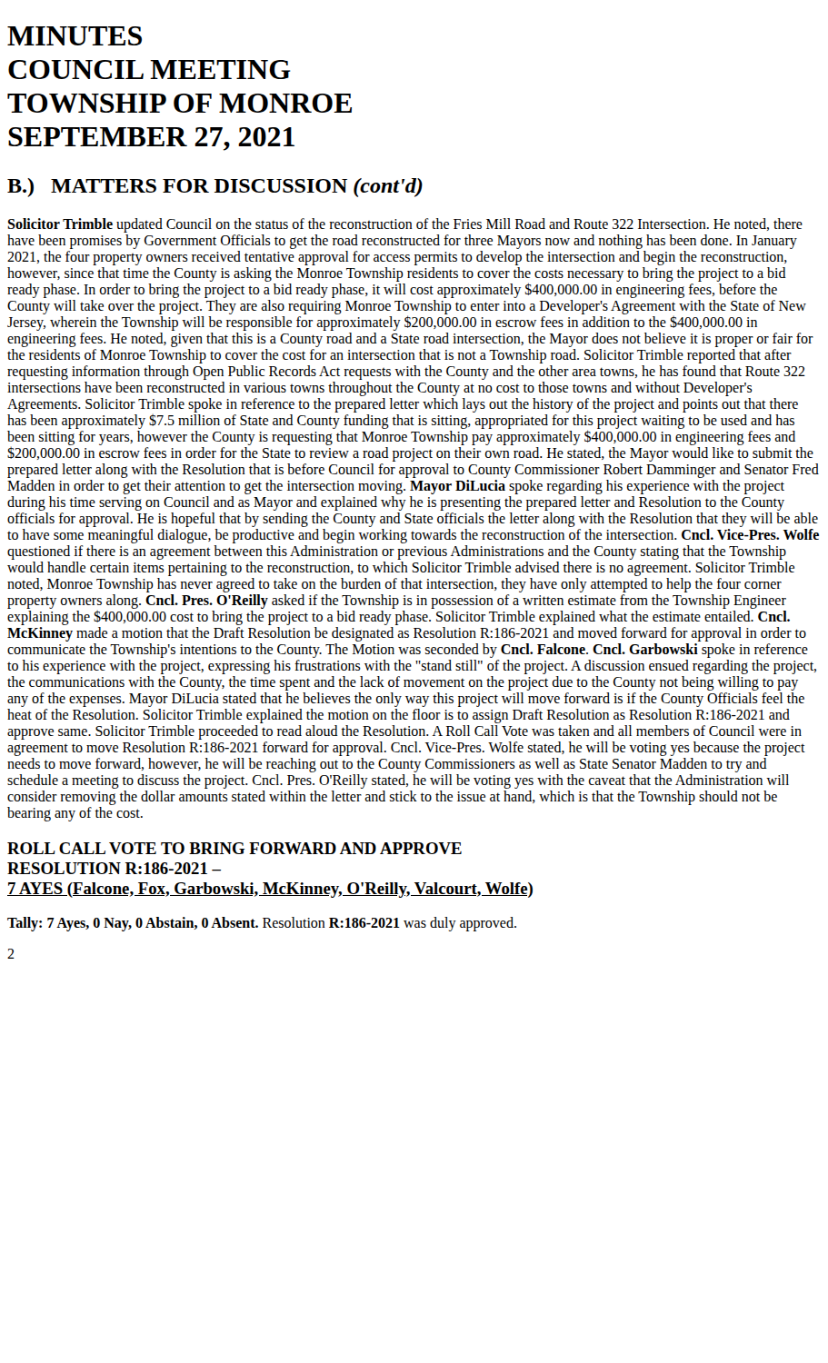MINUTES
COUNCIL MEETING
TOWNSHIP OF MONROE
SEPTEMBER 27, 2021
B.) MATTERS FOR DISCUSSION (cont'd)
Solicitor Trimble updated Council on the status of the reconstruction of the Fries Mill Road and Route 322 Intersection. He noted, there have been promises by Government Officials to get the road reconstructed for three Mayors now and nothing has been done. In January 2021, the four property owners received tentative approval for access permits to develop the intersection and begin the reconstruction, however, since that time the County is asking the Monroe Township residents to cover the costs necessary to bring the project to a bid ready phase. In order to bring the project to a bid ready phase, it will cost approximately $400,000.00 in engineering fees, before the County will take over the project. They are also requiring Monroe Township to enter into a Developer's Agreement with the State of New Jersey, wherein the Township will be responsible for approximately $200,000.00 in escrow fees in addition to the $400,000.00 in engineering fees. He noted, given that this is a County road and a State road intersection, the Mayor does not believe it is proper or fair for the residents of Monroe Township to cover the cost for an intersection that is not a Township road. Solicitor Trimble reported that after requesting information through Open Public Records Act requests with the County and the other area towns, he has found that Route 322 intersections have been reconstructed in various towns throughout the County at no cost to those towns and without Developer's Agreements. Solicitor Trimble spoke in reference to the prepared letter which lays out the history of the project and points out that there has been approximately $7.5 million of State and County funding that is sitting, appropriated for this project waiting to be used and has been sitting for years, however the County is requesting that Monroe Township pay approximately $400,000.00 in engineering fees and $200,000.00 in escrow fees in order for the State to review a road project on their own road. He stated, the Mayor would like to submit the prepared letter along with the Resolution that is before Council for approval to County Commissioner Robert Damminger and Senator Fred Madden in order to get their attention to get the intersection moving. Mayor DiLucia spoke regarding his experience with the project during his time serving on Council and as Mayor and explained why he is presenting the prepared letter and Resolution to the County officials for approval. He is hopeful that by sending the County and State officials the letter along with the Resolution that they will be able to have some meaningful dialogue, be productive and begin working towards the reconstruction of the intersection. Cncl. Vice-Pres. Wolfe questioned if there is an agreement between this Administration or previous Administrations and the County stating that the Township would handle certain items pertaining to the reconstruction, to which Solicitor Trimble advised there is no agreement. Solicitor Trimble noted, Monroe Township has never agreed to take on the burden of that intersection, they have only attempted to help the four corner property owners along. Cncl. Pres. O'Reilly asked if the Township is in possession of a written estimate from the Township Engineer explaining the $400,000.00 cost to bring the project to a bid ready phase. Solicitor Trimble explained what the estimate entailed. Cncl. McKinney made a motion that the Draft Resolution be designated as Resolution R:186-2021 and moved forward for approval in order to communicate the Township's intentions to the County. The Motion was seconded by Cncl. Falcone. Cncl. Garbowski spoke in reference to his experience with the project, expressing his frustrations with the "stand still" of the project. A discussion ensued regarding the project, the communications with the County, the time spent and the lack of movement on the project due to the County not being willing to pay any of the expenses. Mayor DiLucia stated that he believes the only way this project will move forward is if the County Officials feel the heat of the Resolution. Solicitor Trimble explained the motion on the floor is to assign Draft Resolution as Resolution R:186-2021 and approve same. Solicitor Trimble proceeded to read aloud the Resolution. A Roll Call Vote was taken and all members of Council were in agreement to move Resolution R:186-2021 forward for approval. Cncl. Vice-Pres. Wolfe stated, he will be voting yes because the project needs to move forward, however, he will be reaching out to the County Commissioners as well as State Senator Madden to try and schedule a meeting to discuss the project. Cncl. Pres. O'Reilly stated, he will be voting yes with the caveat that the Administration will consider removing the dollar amounts stated within the letter and stick to the issue at hand, which is that the Township should not be bearing any of the cost.
ROLL CALL VOTE TO BRING FORWARD AND APPROVE
RESOLUTION R:186-2021 –
7 AYES (Falcone, Fox, Garbowski, McKinney, O'Reilly, Valcourt, Wolfe)
Tally: 7 Ayes, 0 Nay, 0 Abstain, 0 Absent. Resolution R:186-2021 was duly approved.
2